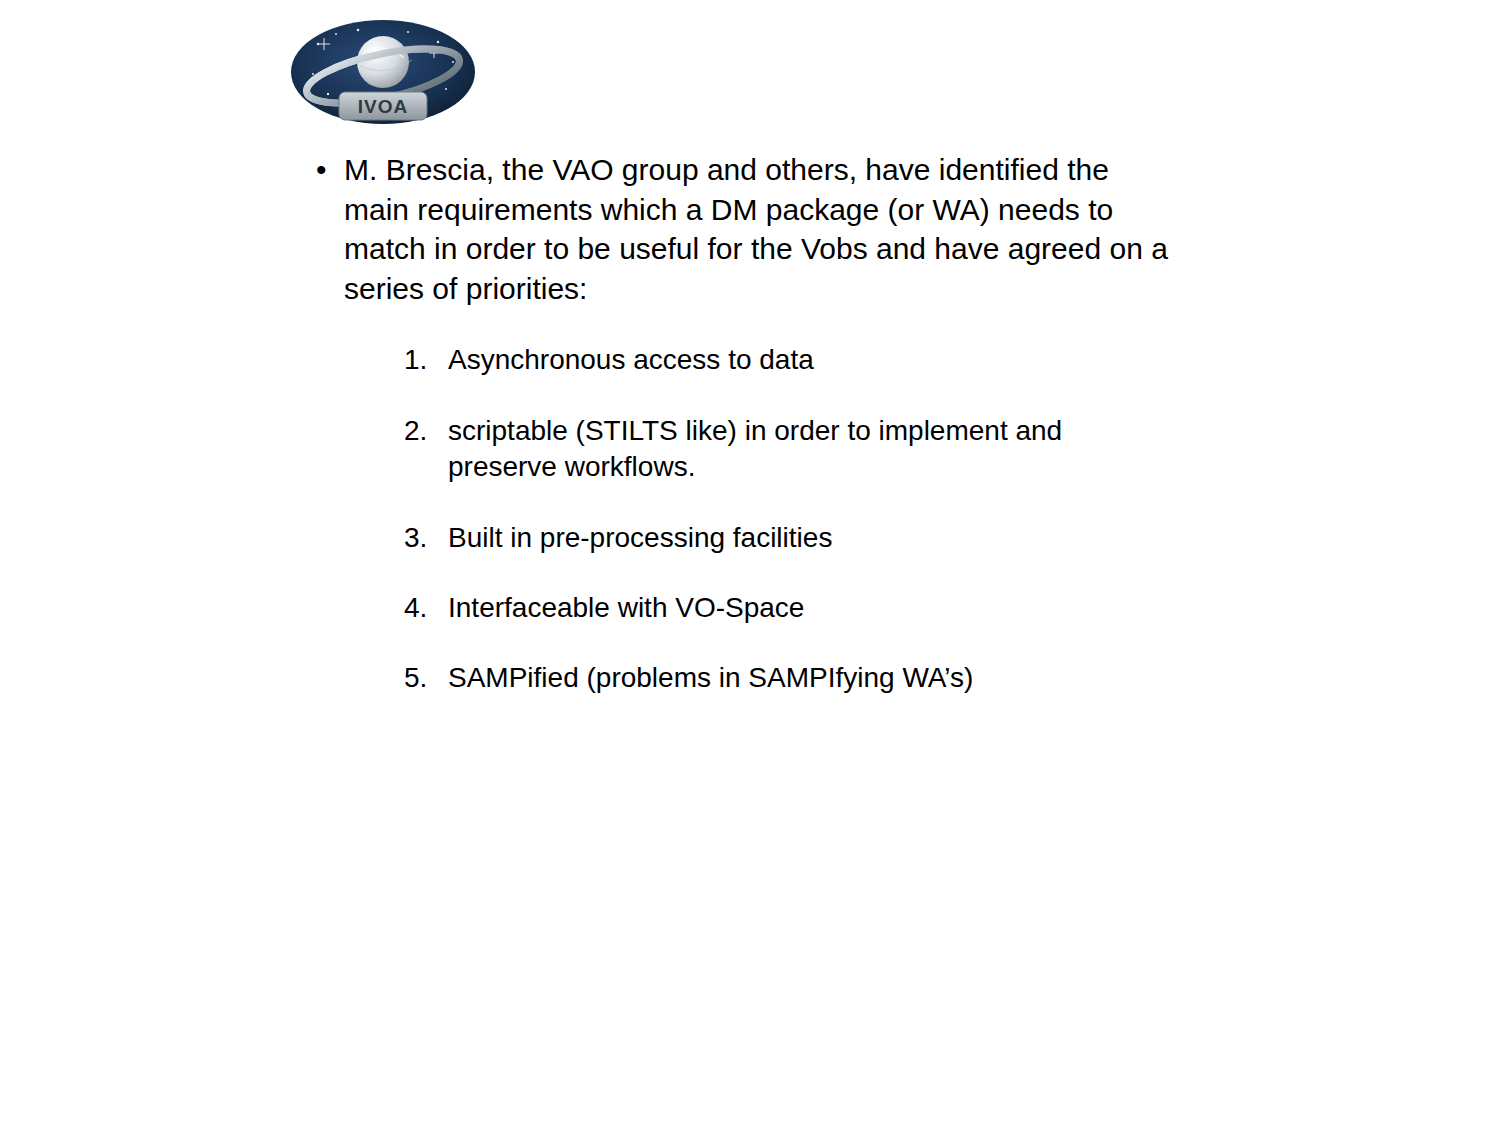IVOA
M. Brescia, the VAO group and others, have identified the main requirements which a DM package (or WA) needs to match in order to be useful for the Vobs and have agreed on a series of priorities:
Asynchronous access to data
scriptable (STILTS like) in order to implement and preserve workflows.
Built in pre-processing facilities
Interfaceable with VO-Space
SAMPified (problems in SAMPIfying WA’s)